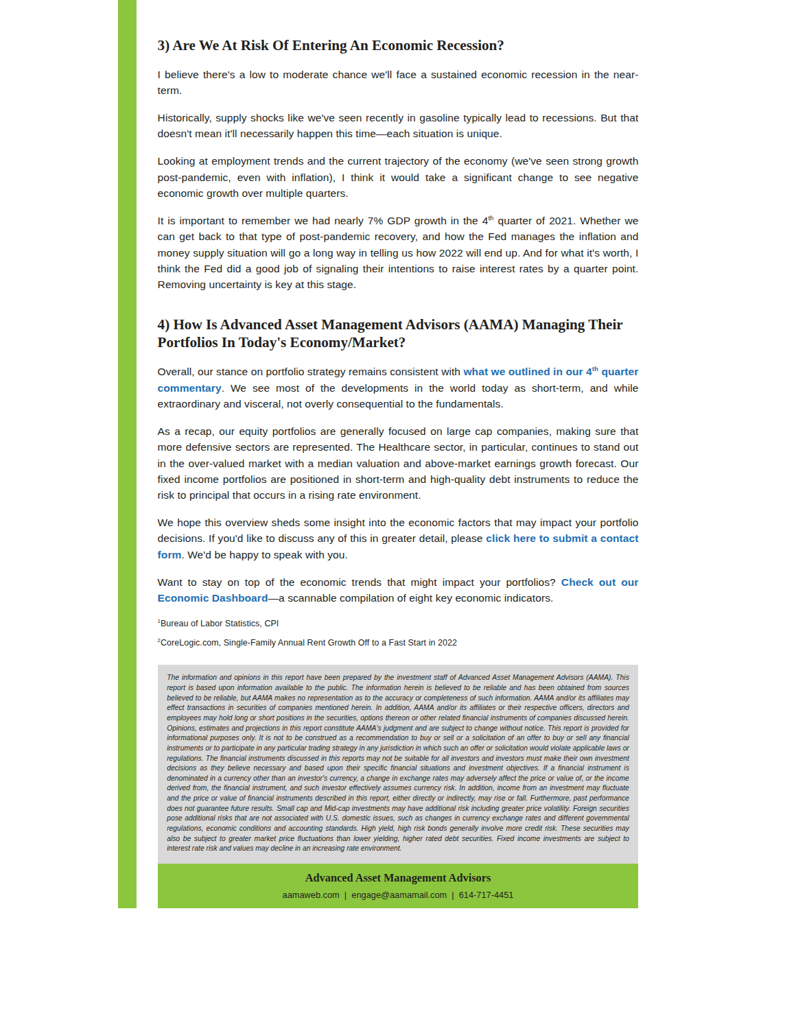3) Are We At Risk Of Entering An Economic Recession?
I believe there's a low to moderate chance we'll face a sustained economic recession in the near-term.
Historically, supply shocks like we've seen recently in gasoline typically lead to recessions. But that doesn't mean it'll necessarily happen this time—each situation is unique.
Looking at employment trends and the current trajectory of the economy (we've seen strong growth post-pandemic, even with inflation), I think it would take a significant change to see negative economic growth over multiple quarters.
It is important to remember we had nearly 7% GDP growth in the 4th quarter of 2021. Whether we can get back to that type of post-pandemic recovery, and how the Fed manages the inflation and money supply situation will go a long way in telling us how 2022 will end up. And for what it's worth, I think the Fed did a good job of signaling their intentions to raise interest rates by a quarter point. Removing uncertainty is key at this stage.
4) How Is Advanced Asset Management Advisors (AAMA) Managing Their Portfolios In Today's Economy/Market?
Overall, our stance on portfolio strategy remains consistent with what we outlined in our 4th quarter commentary. We see most of the developments in the world today as short-term, and while extraordinary and visceral, not overly consequential to the fundamentals.
As a recap, our equity portfolios are generally focused on large cap companies, making sure that more defensive sectors are represented. The Healthcare sector, in particular, continues to stand out in the over-valued market with a median valuation and above-market earnings growth forecast. Our fixed income portfolios are positioned in short-term and high-quality debt instruments to reduce the risk to principal that occurs in a rising rate environment.
We hope this overview sheds some insight into the economic factors that may impact your portfolio decisions. If you'd like to discuss any of this in greater detail, please click here to submit a contact form. We'd be happy to speak with you.
Want to stay on top of the economic trends that might impact your portfolios? Check out our Economic Dashboard—a scannable compilation of eight key economic indicators.
1Bureau of Labor Statistics, CPI
2CoreLogic.com, Single-Family Annual Rent Growth Off to a Fast Start in 2022
The information and opinions in this report have been prepared by the investment staff of Advanced Asset Management Advisors (AAMA). This report is based upon information available to the public. The information herein is believed to be reliable and has been obtained from sources believed to be reliable, but AAMA makes no representation as to the accuracy or completeness of such information. AAMA and/or its affiliates may effect transactions in securities of companies mentioned herein. In addition, AAMA and/or its affiliates or their respective officers, directors and employees may hold long or short positions in the securities, options thereon or other related financial instruments of companies discussed herein. Opinions, estimates and projections in this report constitute AAMA's judgment and are subject to change without notice. This report is provided for informational purposes only. It is not to be construed as a recommendation to buy or sell or a solicitation of an offer to buy or sell any financial instruments or to participate in any particular trading strategy in any jurisdiction in which such an offer or solicitation would violate applicable laws or regulations. The financial instruments discussed in this reports may not be suitable for all investors and investors must make their own investment decisions as they believe necessary and based upon their specific financial situations and investment objectives. If a financial instrument is denominated in a currency other than an investor's currency, a change in exchange rates may adversely affect the price or value of, or the income derived from, the financial instrument, and such investor effectively assumes currency risk. In addition, income from an investment may fluctuate and the price or value of financial instruments described in this report, either directly or indirectly, may rise or fall. Furthermore, past performance does not guarantee future results. Small cap and Mid-cap investments may have additional risk including greater price volatility. Foreign securities pose additional risks that are not associated with U.S. domestic issues, such as changes in currency exchange rates and different governmental regulations, economic conditions and accounting standards. High yield, high risk bonds generally involve more credit risk. These securities may also be subject to greater market price fluctuations than lower yielding, higher rated debt securities. Fixed income investments are subject to interest rate risk and values may decline in an increasing rate environment.
Advanced Asset Management Advisors
aamaweb.com | engage@aamamail.com | 614-717-4451